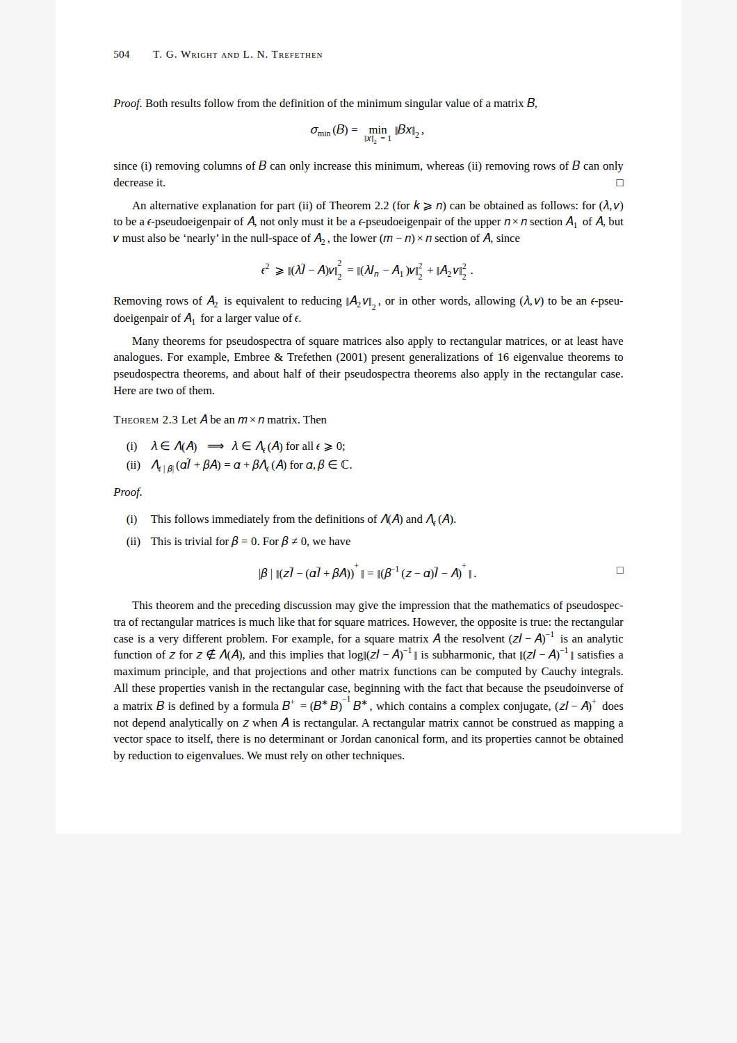504 T. G. Wright and L. N. Trefethen
Proof. Both results follow from the definition of the minimum singular value of a matrix B,
σmin (B) = min ‖x‖2=1 ‖Bx‖2 ,
since (i) removing columns of B can only increase this minimum, whereas (ii) removing rows of B can only decrease it.□
An alternative explanation for part (ii) of Theorem 2.2 (for k⩾n) can be obtained as follows: for (λ,v) to be a ϵ-pseudoeigenpair of A, not only must it be a ϵ-pseudoeigenpair of the upper n×n section A1 of A, but v must also be ‘nearly’ in the null-space of A2, the lower (m−n)×n section of A, since
ϵ2 ⩾ ‖(λI~−A)v‖22 = ‖(λIn−A1)v‖22 + ‖A2v‖22 .
Removing rows of A2 is equivalent to reducing ‖A2v‖2, or in other words, allowing (λ,v) to be an ϵ-pseudoeigenpair of A1 for a larger value of ϵ.
Many theorems for pseudospectra of square matrices also apply to rectangular matrices, or at least have analogues. For example, Embree & Trefethen (2001) present generalizations of 16 eigenvalue theorems to pseudospectra theorems, and about half of their pseudospectra theorems also apply in the rectangular case. Here are two of them.
Theorem 2.3 Let A be an m×n matrix. Then
(i) λ∈Λ(A)⟹λ∈Λϵ(A) for all ϵ⩾0;
(ii) Λϵ|β|(αI~+βA)=α+βΛϵ(A) for α,β∈ℂ.
Proof.
(i) This follows immediately from the definitions of Λ(A) and Λϵ(A).
(ii) This is trivial for β=0. For β≠0, we have
|β| ‖(zI~−(αI~+βA))+‖ = ‖(β−1(z−α)I~−A)+‖ . □
This theorem and the preceding discussion may give the impression that the mathematics of pseudospectra of rectangular matrices is much like that for square matrices. However, the opposite is true: the rectangular case is a very different problem. For example, for a square matrix A the resolvent (zI−A)−1 is an analytic function of z for z∉Λ(A), and this implies that log⁡‖(zI−A)−1‖ is subharmonic, that ‖(zI−A)−1‖ satisfies a maximum principle, and that projections and other matrix functions can be computed by Cauchy integrals. All these properties vanish in the rectangular case, beginning with the fact that because the pseudoinverse of a matrix B is defined by a formula B+=(B∗B)−1B∗, which contains a complex conjugate, (zI−A)+ does not depend analytically on z when A is rectangular. A rectangular matrix cannot be construed as mapping a vector space to itself, there is no determinant or Jordan canonical form, and its properties cannot be obtained by reduction to eigenvalues. We must rely on other techniques.